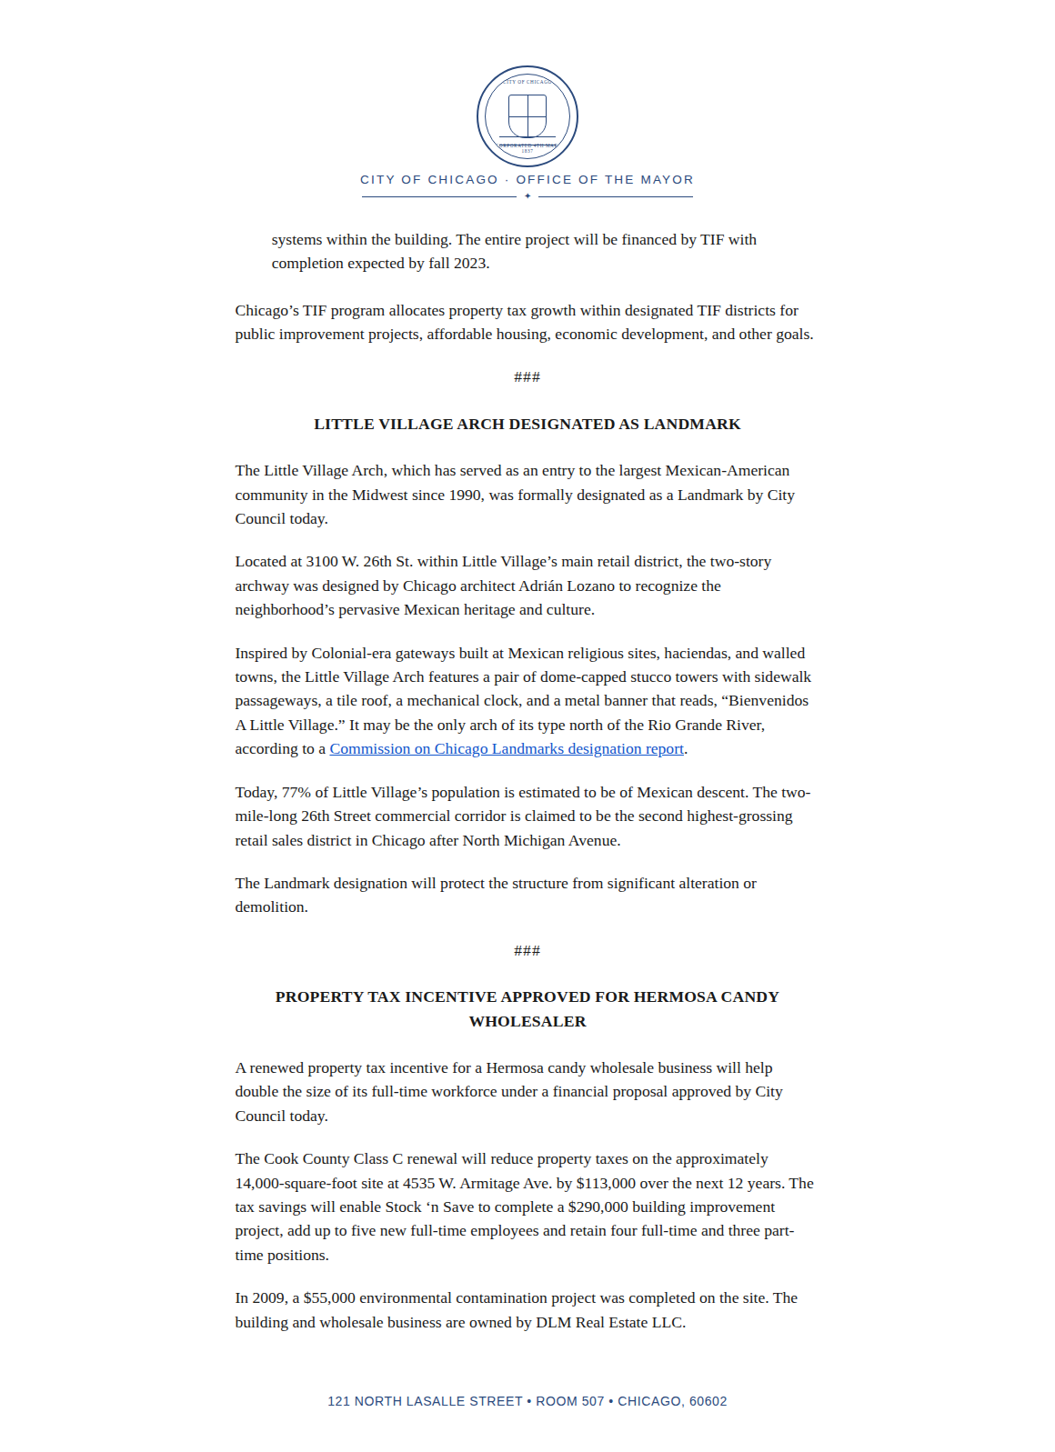City of Chicago
Incorporated 4th March 1837
City of Chicago · Office of the Mayor
✦
systems within the building. The entire project will be financed by TIF with completion expected by fall 2023.
Chicago’s TIF program allocates property tax growth within designated TIF districts for public improvement projects, affordable housing, economic development, and other goals.
###
Little Village Arch Designated as Landmark
The Little Village Arch, which has served as an entry to the largest Mexican-American community in the Midwest since 1990, was formally designated as a Landmark by City Council today.
Located at 3100 W. 26th St. within Little Village’s main retail district, the two-story archway was designed by Chicago architect Adrián Lozano to recognize the neighborhood’s pervasive Mexican heritage and culture.
Inspired by Colonial-era gateways built at Mexican religious sites, haciendas, and walled towns, the Little Village Arch features a pair of dome-capped stucco towers with sidewalk passageways, a tile roof, a mechanical clock, and a metal banner that reads, “Bienvenidos A Little Village.” It may be the only arch of its type north of the Rio Grande River, according to a Commission on Chicago Landmarks designation report.
Today, 77% of Little Village’s population is estimated to be of Mexican descent. The two-mile-long 26th Street commercial corridor is claimed to be the second highest-grossing retail sales district in Chicago after North Michigan Avenue.
The Landmark designation will protect the structure from significant alteration or demolition.
###
Property Tax Incentive Approved for Hermosa Candy Wholesaler
A renewed property tax incentive for a Hermosa candy wholesale business will help double the size of its full-time workforce under a financial proposal approved by City Council today.
The Cook County Class C renewal will reduce property taxes on the approximately 14,000-square-foot site at 4535 W. Armitage Ave. by $113,000 over the next 12 years. The tax savings will enable Stock ‘n Save to complete a $290,000 building improvement project, add up to five new full-time employees and retain four full-time and three part-time positions.
In 2009, a $55,000 environmental contamination project was completed on the site. The building and wholesale business are owned by DLM Real Estate LLC.
121 NORTH LASALLE STREET • ROOM 507 • CHICAGO, 60602